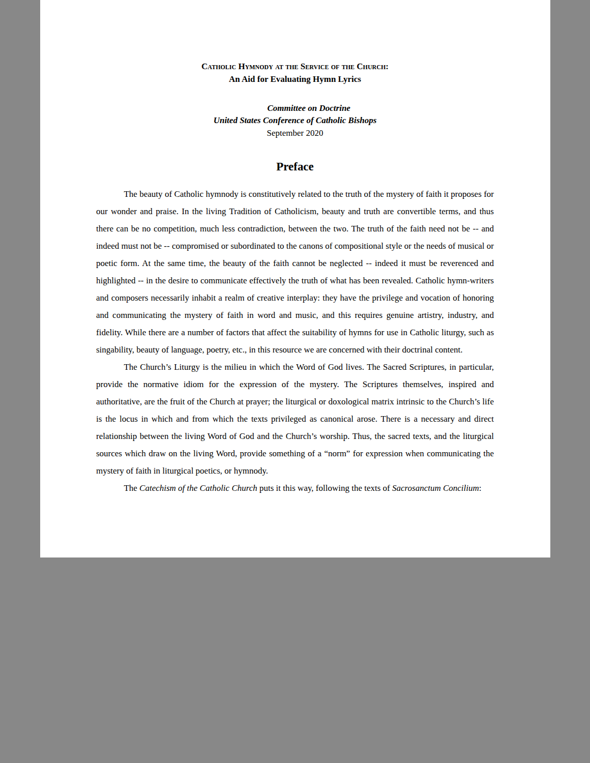Catholic Hymnody at the Service of the Church:
An Aid for Evaluating Hymn Lyrics
Committee on Doctrine
United States Conference of Catholic Bishops
September 2020
Preface
The beauty of Catholic hymnody is constitutively related to the truth of the mystery of faith it proposes for our wonder and praise. In the living Tradition of Catholicism, beauty and truth are convertible terms, and thus there can be no competition, much less contradiction, between the two. The truth of the faith need not be -- and indeed must not be -- compromised or subordinated to the canons of compositional style or the needs of musical or poetic form. At the same time, the beauty of the faith cannot be neglected -- indeed it must be reverenced and highlighted -- in the desire to communicate effectively the truth of what has been revealed. Catholic hymn-writers and composers necessarily inhabit a realm of creative interplay: they have the privilege and vocation of honoring and communicating the mystery of faith in word and music, and this requires genuine artistry, industry, and fidelity. While there are a number of factors that affect the suitability of hymns for use in Catholic liturgy, such as singability, beauty of language, poetry, etc., in this resource we are concerned with their doctrinal content.
The Church’s Liturgy is the milieu in which the Word of God lives. The Sacred Scriptures, in particular, provide the normative idiom for the expression of the mystery. The Scriptures themselves, inspired and authoritative, are the fruit of the Church at prayer; the liturgical or doxological matrix intrinsic to the Church’s life is the locus in which and from which the texts privileged as canonical arose. There is a necessary and direct relationship between the living Word of God and the Church’s worship. Thus, the sacred texts, and the liturgical sources which draw on the living Word, provide something of a “norm” for expression when communicating the mystery of faith in liturgical poetics, or hymnody.
The Catechism of the Catholic Church puts it this way, following the texts of Sacrosanctum Concilium: